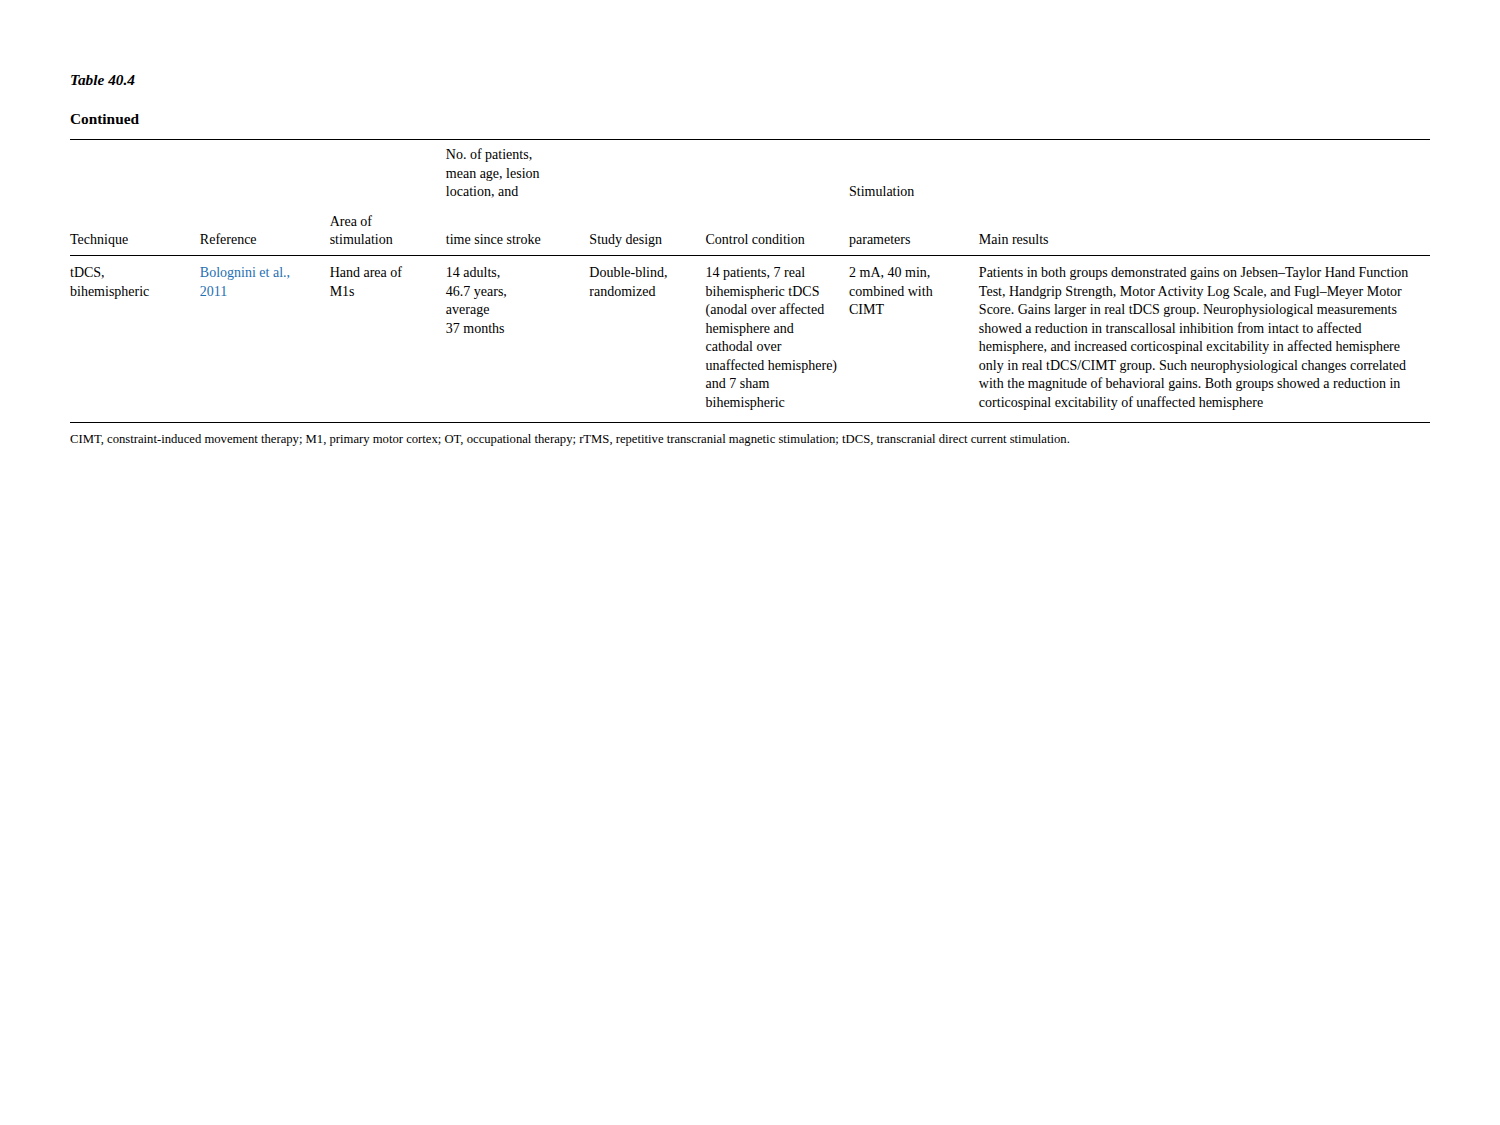Table 40.4
Continued
| | | | No. of patients, mean age, lesion location, and | | | Stimulation | |
| --- | --- | --- | --- | --- | --- | --- | --- |
| Technique | Reference | Area of stimulation | time since stroke | Study design | Control condition | parameters | Main results |
| tDCS, bihemispheric | Bolognini et al., 2011 | Hand area of M1s | 14 adults, 46.7 years, average 37 months | Double-blind, randomized | 14 patients, 7 real bihemispheric tDCS (anodal over affected hemisphere and cathodal over unaffected hemisphere) and 7 sham bihemispheric | 2 mA, 40 min, combined with CIMT | Patients in both groups demonstrated gains on Jebsen–Taylor Hand Function Test, Handgrip Strength, Motor Activity Log Scale, and Fugl–Meyer Motor Score. Gains larger in real tDCS group. Neurophysiological measurements showed a reduction in transcallosal inhibition from intact to affected hemisphere, and increased corticospinal excitability in affected hemisphere only in real tDCS/CIMT group. Such neurophysiological changes correlated with the magnitude of behavioral gains. Both groups showed a reduction in corticospinal excitability of unaffected hemisphere |
CIMT, constraint-induced movement therapy; M1, primary motor cortex; OT, occupational therapy; rTMS, repetitive transcranial magnetic stimulation; tDCS, transcranial direct current stimulation.